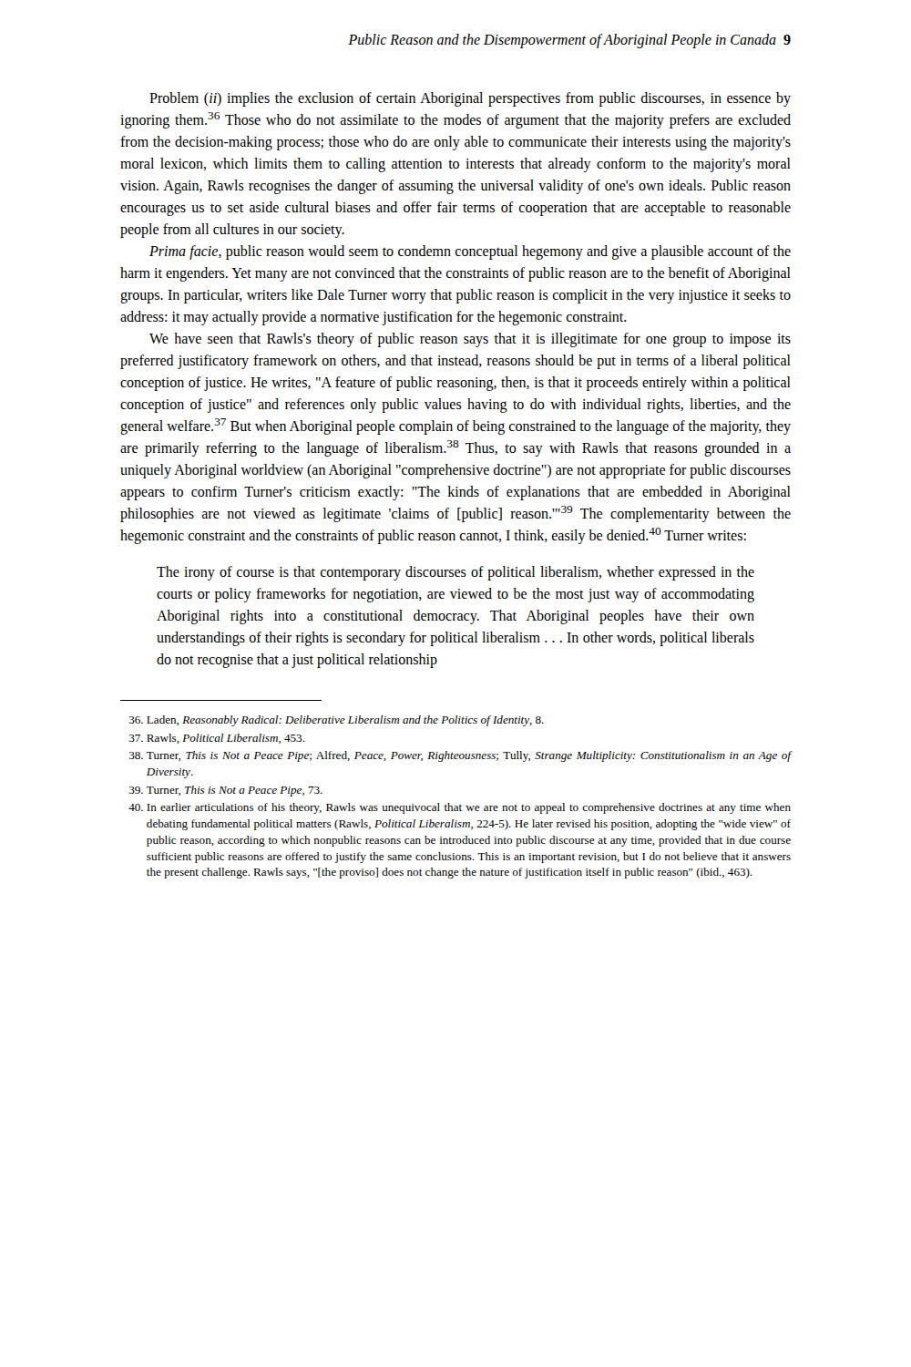Public Reason and the Disempowerment of Aboriginal People in Canada 9
Problem (ii) implies the exclusion of certain Aboriginal perspectives from public discourses, in essence by ignoring them.36 Those who do not assimilate to the modes of argument that the majority prefers are excluded from the decision-making process; those who do are only able to communicate their interests using the majority's moral lexicon, which limits them to calling attention to interests that already conform to the majority's moral vision. Again, Rawls recognises the danger of assuming the universal validity of one's own ideals. Public reason encourages us to set aside cultural biases and offer fair terms of cooperation that are acceptable to reasonable people from all cultures in our society.
Prima facie, public reason would seem to condemn conceptual hegemony and give a plausible account of the harm it engenders. Yet many are not convinced that the constraints of public reason are to the benefit of Aboriginal groups. In particular, writers like Dale Turner worry that public reason is complicit in the very injustice it seeks to address: it may actually provide a normative justification for the hegemonic constraint.
We have seen that Rawls's theory of public reason says that it is illegitimate for one group to impose its preferred justificatory framework on others, and that instead, reasons should be put in terms of a liberal political conception of justice. He writes, "A feature of public reasoning, then, is that it proceeds entirely within a political conception of justice" and references only public values having to do with individual rights, liberties, and the general welfare.37 But when Aboriginal people complain of being constrained to the language of the majority, they are primarily referring to the language of liberalism.38 Thus, to say with Rawls that reasons grounded in a uniquely Aboriginal worldview (an Aboriginal "comprehensive doctrine") are not appropriate for public discourses appears to confirm Turner's criticism exactly: "The kinds of explanations that are embedded in Aboriginal philosophies are not viewed as legitimate 'claims of [public] reason.'"39 The complementarity between the hegemonic constraint and the constraints of public reason cannot, I think, easily be denied.40 Turner writes:
The irony of course is that contemporary discourses of political liberalism, whether expressed in the courts or policy frameworks for negotiation, are viewed to be the most just way of accommodating Aboriginal rights into a constitutional democracy. That Aboriginal peoples have their own understandings of their rights is secondary for political liberalism . . . In other words, political liberals do not recognise that a just political relationship
Laden, Reasonably Radical: Deliberative Liberalism and the Politics of Identity, 8.
Rawls, Political Liberalism, 453.
Turner, This is Not a Peace Pipe; Alfred, Peace, Power, Righteousness; Tully, Strange Multiplicity: Constitutionalism in an Age of Diversity.
Turner, This is Not a Peace Pipe, 73.
In earlier articulations of his theory, Rawls was unequivocal that we are not to appeal to comprehensive doctrines at any time when debating fundamental political matters (Rawls, Political Liberalism, 224-5). He later revised his position, adopting the "wide view" of public reason, according to which nonpublic reasons can be introduced into public discourse at any time, provided that in due course sufficient public reasons are offered to justify the same conclusions. This is an important revision, but I do not believe that it answers the present challenge. Rawls says, "[the proviso] does not change the nature of justification itself in public reason" (ibid., 463).